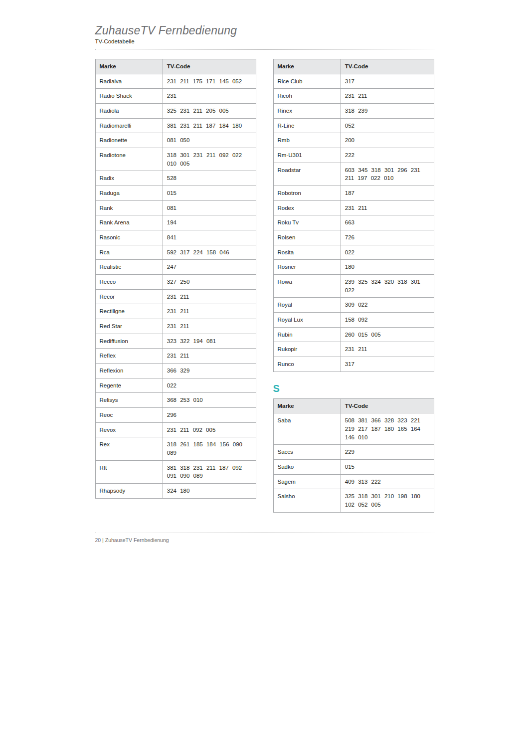ZuhauseTV Fernbedienung
TV-Codetabelle
| Marke | TV-Code |
| --- | --- |
| Radialva | 231 211 175 171 145 052 |
| Radio Shack | 231 |
| Radiola | 325 231 211 205 005 |
| Radiomarelli | 381 231 211 187 184 180 |
| Radionette | 081 050 |
| Radiotone | 318 301 231 211 092 022 010 005 |
| Radix | 528 |
| Raduga | 015 |
| Rank | 081 |
| Rank Arena | 194 |
| Rasonic | 841 |
| Rca | 592 317 224 158 046 |
| Realistic | 247 |
| Recco | 327 250 |
| Recor | 231 211 |
| Rectiligne | 231 211 |
| Red Star | 231 211 |
| Rediffusion | 323 322 194 081 |
| Reflex | 231 211 |
| Reflexion | 366 329 |
| Regente | 022 |
| Relisys | 368 253 010 |
| Reoc | 296 |
| Revox | 231 211 092 005 |
| Rex | 318 261 185 184 156 090 089 |
| Rft | 381 318 231 211 187 092 091 090 089 |
| Rhapsody | 324 180 |
| Marke | TV-Code |
| --- | --- |
| Rice Club | 317 |
| Ricoh | 231 211 |
| Rinex | 318 239 |
| R-Line | 052 |
| Rmb | 200 |
| Rm-U301 | 222 |
| Roadstar | 603 345 318 301 296 231 211 197 022 010 |
| Robotron | 187 |
| Rodex | 231 211 |
| Roku Tv | 663 |
| Rolsen | 726 |
| Rosita | 022 |
| Rosner | 180 |
| Rowa | 239 325 324 320 318 301 022 |
| Royal | 309 022 |
| Royal Lux | 158 092 |
| Rubin | 260 015 005 |
| Rukopir | 231 211 |
| Runco | 317 |
S
| Marke | TV-Code |
| --- | --- |
| Saba | 508 381 366 328 323 221 219 217 187 180 165 164 146 010 |
| Saccs | 229 |
| Sadko | 015 |
| Sagem | 409 313 222 |
| Saisho | 325 318 301 210 198 180 102 052 005 |
20 | ZuhauseTV Fernbedienung